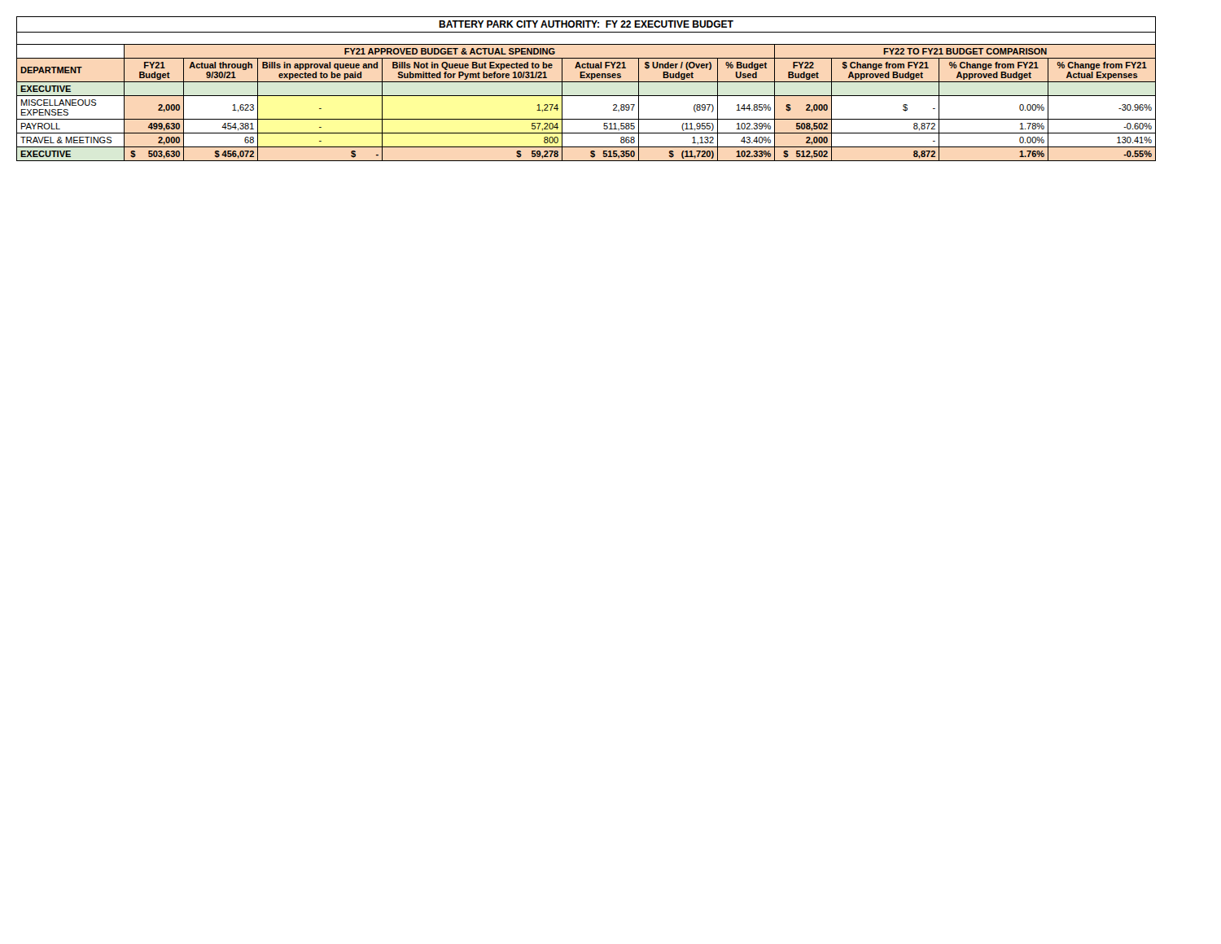| BATTERY PARK CITY AUTHORITY: FY 22 EXECUTIVE BUDGET |
| | FY21 APPROVED BUDGET & ACTUAL SPENDING | FY22 TO FY21 BUDGET COMPARISON |
| DEPARTMENT | FY21 Budget | Actual through 9/30/21 | Bills in approval queue and expected to be paid | Bills Not in Queue But Expected to be Submitted for Pymt before 10/31/21 | Actual FY21 Expenses | $ Under / (Over) Budget | % Budget Used | FY22 Budget | $ Change from FY21 Approved Budget | % Change from FY21 Approved Budget | % Change from FY21 Actual Expenses |
| EXECUTIVE | | | | | | | | | | | |
| MISCELLANEOUS EXPENSES | 2,000 | 1,623 | - | 1,274 | 2,897 | (897) | 144.85% | $ 2,000 | $ - | 0.00% | -30.96% |
| PAYROLL | 499,630 | 454,381 | - | 57,204 | 511,585 | (11,955) | 102.39% | 508,502 | 8,872 | 1.78% | -0.60% |
| TRAVEL & MEETINGS | 2,000 | 68 | - | 800 | 868 | 1,132 | 43.40% | 2,000 | - | 0.00% | 130.41% |
| EXECUTIVE | $ 503,630 | $ 456,072 | $ - | $ 59,278 | $ 515,350 | $ (11,720) | 102.33% | $ 512,502 | 8,872 | 1.76% | -0.55% |